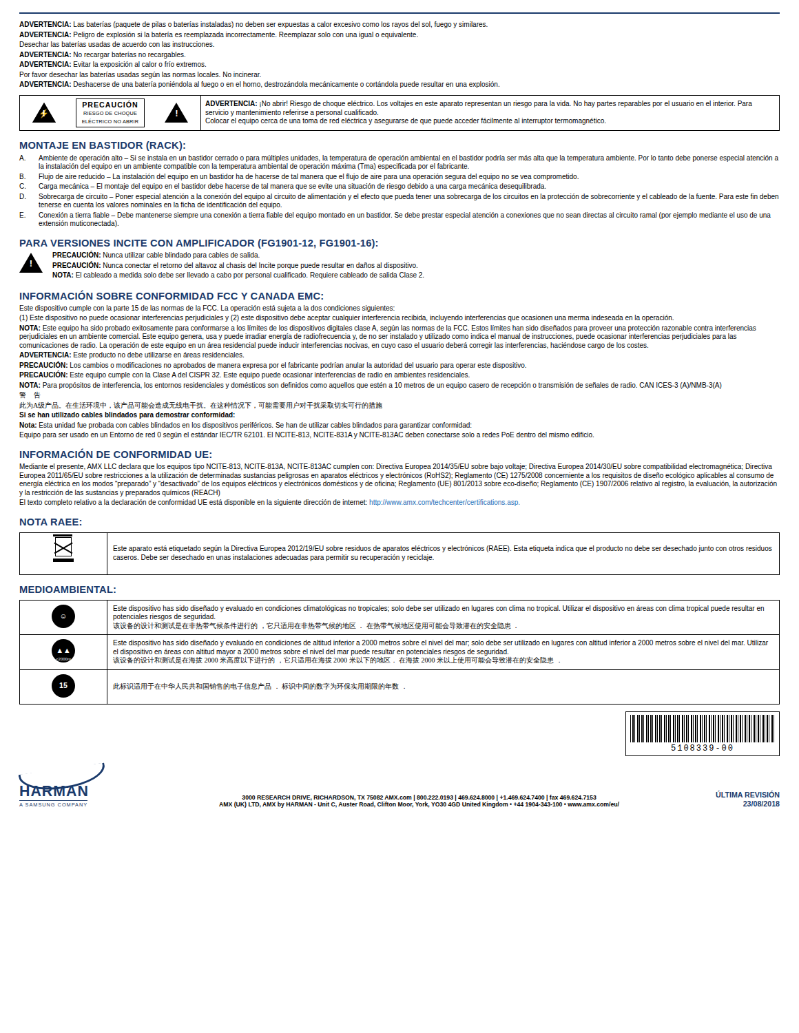ADVERTENCIA: Las baterías (paquete de pilas o baterías instaladas) no deben ser expuestas a calor excesivo como los rayos del sol, fuego y similares.
ADVERTENCIA: Peligro de explosión si la batería es reemplazada incorrectamente. Reemplazar solo con una igual o equivalente.
Desechar las baterías usadas de acuerdo con las instrucciones.
ADVERTENCIA: No recargar baterías no recargables.
ADVERTENCIA: Evitar la exposición al calor o frío extremos.
Por favor desechar las baterías usadas según las normas locales. No incinerar.
ADVERTENCIA: Deshacerse de una batería poniéndola al fuego o en el horno, destrozándola mecánicamente o cortándola puede resultar en una explosión.
| ⚡ PRECAUCIÓN RIESGO DE CHOQUE ELÉCTRICO NO ABRIR | ADVERTENCIA: ¡No abrir! Riesgo de choque eléctrico. Los voltajes en este aparato representan un riesgo para la vida. No hay partes reparables por el usuario en el interior. Para servicio y mantenimiento referirse a personal cualificado. Colocar el equipo cerca de una toma de red eléctrica y asegurarse de que puede acceder fácilmente al interruptor termomagnético. |
MONTAJE EN BASTIDOR (RACK):
A. Ambiente de operación alto – Si se instala en un bastidor cerrado o para múltiples unidades, la temperatura de operación ambiental en el bastidor podría ser más alta que la temperatura ambiente. Por lo tanto debe ponerse especial atención a la instalación del equipo en un ambiente compatible con la temperatura ambiental de operación máxima (Tma) especificada por el fabricante.
B. Flujo de aire reducido – La instalación del equipo en un bastidor ha de hacerse de tal manera que el flujo de aire para una operación segura del equipo no se vea comprometido.
C. Carga mecánica – El montaje del equipo en el bastidor debe hacerse de tal manera que se evite una situación de riesgo debido a una carga mecánica desequilibrada.
D. Sobrecarga de circuito – Poner especial atención a la conexión del equipo al circuito de alimentación y el efecto que pueda tener una sobrecarga de los circuitos en la protección de sobrecorriente y el cableado de la fuente. Para este fin deben tenerse en cuenta los valores nominales en la ficha de identificación del equipo.
E. Conexión a tierra fiable – Debe mantenerse siempre una conexión a tierra fiable del equipo montado en un bastidor. Se debe prestar especial atención a conexiones que no sean directas al circuito ramal (por ejemplo mediante el uso de una extensión muticonectada).
PARA VERSIONES INCITE CON AMPLIFICADOR (FG1901-12, FG1901-16):
PRECAUCIÓN: Nunca utilizar cable blindado para cables de salida.
PRECAUCIÓN: Nunca conectar el retorno del altavoz al chasis del Incite porque puede resultar en daños al dispositivo.
NOTA: El cableado a medida solo debe ser llevado a cabo por personal cualificado. Requiere cableado de salida Clase 2.
INFORMACIÓN SOBRE CONFORMIDAD FCC Y CANADA EMC:
Este dispositivo cumple con la parte 15 de las normas de la FCC. La operación está sujeta a la dos condiciones siguientes:
(1) Este dispositivo no puede ocasionar interferencias perjudiciales y (2) este dispositivo debe aceptar cualquier interferencia recibida, incluyendo interferencias que ocasionen una merma indeseada en la operación.
NOTA: Este equipo ha sido probado exitosamente para conformarse a los límites de los dispositivos digitales clase A, según las normas de la FCC. Estos límites han sido diseñados para proveer una protección razonable contra interferencias perjudiciales en un ambiente comercial. Este equipo genera, usa y puede irradiar energía de radiofrecuencia y, de no ser instalado y utilizado como indica el manual de instrucciones, puede ocasionar interferencias perjudiciales para las comunicaciones de radio. La operación de este equipo en un área residencial puede inducir interferencias nocivas, en cuyo caso el usuario deberá corregir las interferencias, haciéndose cargo de los costes.
ADVERTENCIA: Este producto no debe utilizarse en áreas residenciales.
PRECAUCIÓN: Los cambios o modificaciones no aprobados de manera expresa por el fabricante podrían anular la autoridad del usuario para operar este dispositivo.
PRECAUCIÓN: Este equipo cumple con la Clase A del CISPR 32. Este equipo puede ocasionar interferencias de radio en ambientes residenciales.
NOTA: Para propósitos de interferencia, los entornos residenciales y domésticos son definidos como aquellos que estén a 10 metros de un equipo casero de recepción o transmisión de señales de radio. CAN ICES-3 (A)/NMB-3(A)
警 告
此为A级产品。在生活环境中，该产品可能会造成无线电干扰。在这种情况下，可能需要用户对干扰采取切实可行的措施
Si se han utilizado cables blindados para demostrar conformidad:
Nota: Esta unidad fue probada con cables blindados en los dispositivos periféricos. Se han de utilizar cables blindados para garantizar conformidad:
Equipo para ser usado en un Entorno de red 0 según el estándar IEC/TR 62101. El NCITE-813, NCITE-831A y NCITE-813AC deben conectarse solo a redes PoE dentro del mismo edificio.
INFORMACIÓN DE CONFORMIDAD UE:
Mediante el presente, AMX LLC declara que los equipos tipo NCITE-813, NCITE-813A, NCITE-813AC cumplen con: Directiva Europea 2014/35/EU sobre bajo voltaje; Directiva Europea 2014/30/EU sobre compatibilidad electromagnética; Directiva Europea 2011/65/EU sobre restricciones a la utilización de determinadas sustancias peligrosas en aparatos eléctricos y electrónicos (RoHS2); Reglamento (CE) 1275/2008 concerniente a los requisitos de diseño ecológico aplicables al consumo de energía eléctrica en los modos “preparado” y “desactivado” de los equipos eléctricos y electrónicos domésticos y de oficina; Reglamento (UE) 801/2013 sobre eco-diseño; Reglamento (CE) 1907/2006 relativo al registro, la evaluación, la autorización y la restricción de las sustancias y preparados químicos (REACH)
El texto completo relativo a la declaración de conformidad UE está disponible en la siguiente dirección de internet: http://www.amx.com/techcenter/certifications.asp.
NOTA RAEE:
| | Este aparato está etiquetado según la Directiva Europea 2012/19/EU sobre residuos de aparatos eléctricos y electrónicos (RAEE). Esta etiqueta indica que el producto no debe ser desechado junto con otros residuos caseros. Debe ser desechado en unas instalaciones adecuadas para permitir su recuperación y reciclaje. |
MEDIOAMBIENTAL:
| ☺ | Este dispositivo has sido diseñado y evaluado en condiciones climatológicas no tropicales; solo debe ser utilizado en lugares con clima no tropical. Utilizar el dispositivo en áreas con clima tropical puede resultar en potenciales riesgos de seguridad. 该设备的设计和测试是在非热带气候条件进行的 ，它只适用在非热带气候的地区 ． 在热带气候地区使用可能会导致潜在的安全隐患 ． |
| ▲▲ <2000m | Este dispositivo has sido diseñado y evaluado en condiciones de altitud inferior a 2000 metros sobre el nivel del mar; solo debe ser utilizado en lugares con altitud inferior a 2000 metros sobre el nivel del mar. Utilizar el dispositivo en áreas con altitud mayor a 2000 metros sobre el nivel del mar puede resultar en potenciales riesgos de seguridad. 该设备的设计和测试是在海拔 2000 米高度以下进行的 ，它只适用在海拔 2000 米以下的地区． 在海拔 2000 米以上使用可能会导致潜在的安全隐患 ． |
| 15 | 此标识适用于在中华人民共和国销售的电子信息产品 ． 标识中间的数字为环保实用期限的年数 ． |
5108339-00
HARMAN
A SAMSUNG COMPANY
3000 RESEARCH DRIVE, RICHARDSON, TX 75082 AMX.com | 800.222.0193 | 469.624.8000 | +1.469.624.7400 | fax 469.624.7153
AMX (UK) LTD, AMX by HARMAN - Unit C, Auster Road, Clifton Moor, York, YO30 4GD United Kingdom • +44 1904-343-100 • www.amx.com/eu/
ÚLTIMA REVISIÓN
23/08/2018